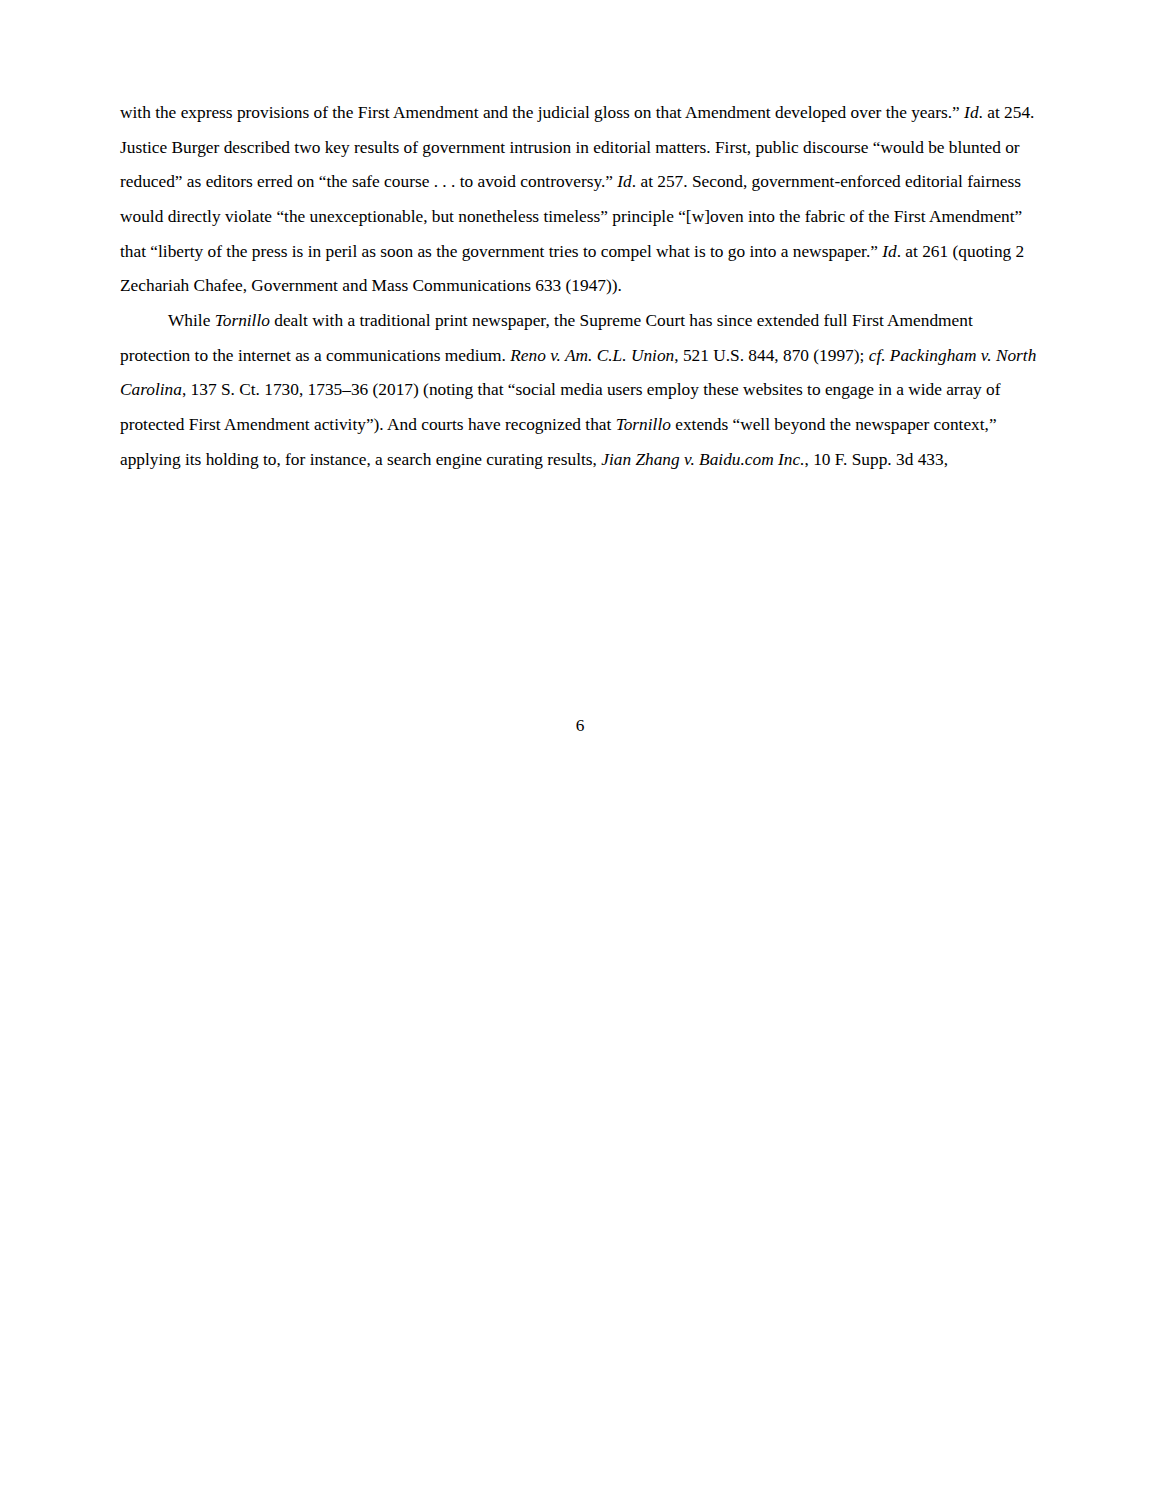with the express provisions of the First Amendment and the judicial gloss on that Amendment developed over the years.” Id. at 254. Justice Burger described two key results of government intrusion in editorial matters. First, public discourse “would be blunted or reduced” as editors erred on “the safe course . . . to avoid controversy.” Id. at 257. Second, government-enforced editorial fairness would directly violate “the unexceptionable, but nonetheless timeless” principle “[w]oven into the fabric of the First Amendment” that “liberty of the press is in peril as soon as the government tries to compel what is to go into a newspaper.” Id. at 261 (quoting 2 Zechariah Chafee, Government and Mass Communications 633 (1947)).
While Tornillo dealt with a traditional print newspaper, the Supreme Court has since extended full First Amendment protection to the internet as a communications medium. Reno v. Am. C.L. Union, 521 U.S. 844, 870 (1997); cf. Packingham v. North Carolina, 137 S. Ct. 1730, 1735–36 (2017) (noting that “social media users employ these websites to engage in a wide array of protected First Amendment activity”). And courts have recognized that Tornillo extends “well beyond the newspaper context,” applying its holding to, for instance, a search engine curating results, Jian Zhang v. Baidu.com Inc., 10 F. Supp. 3d 433,
6